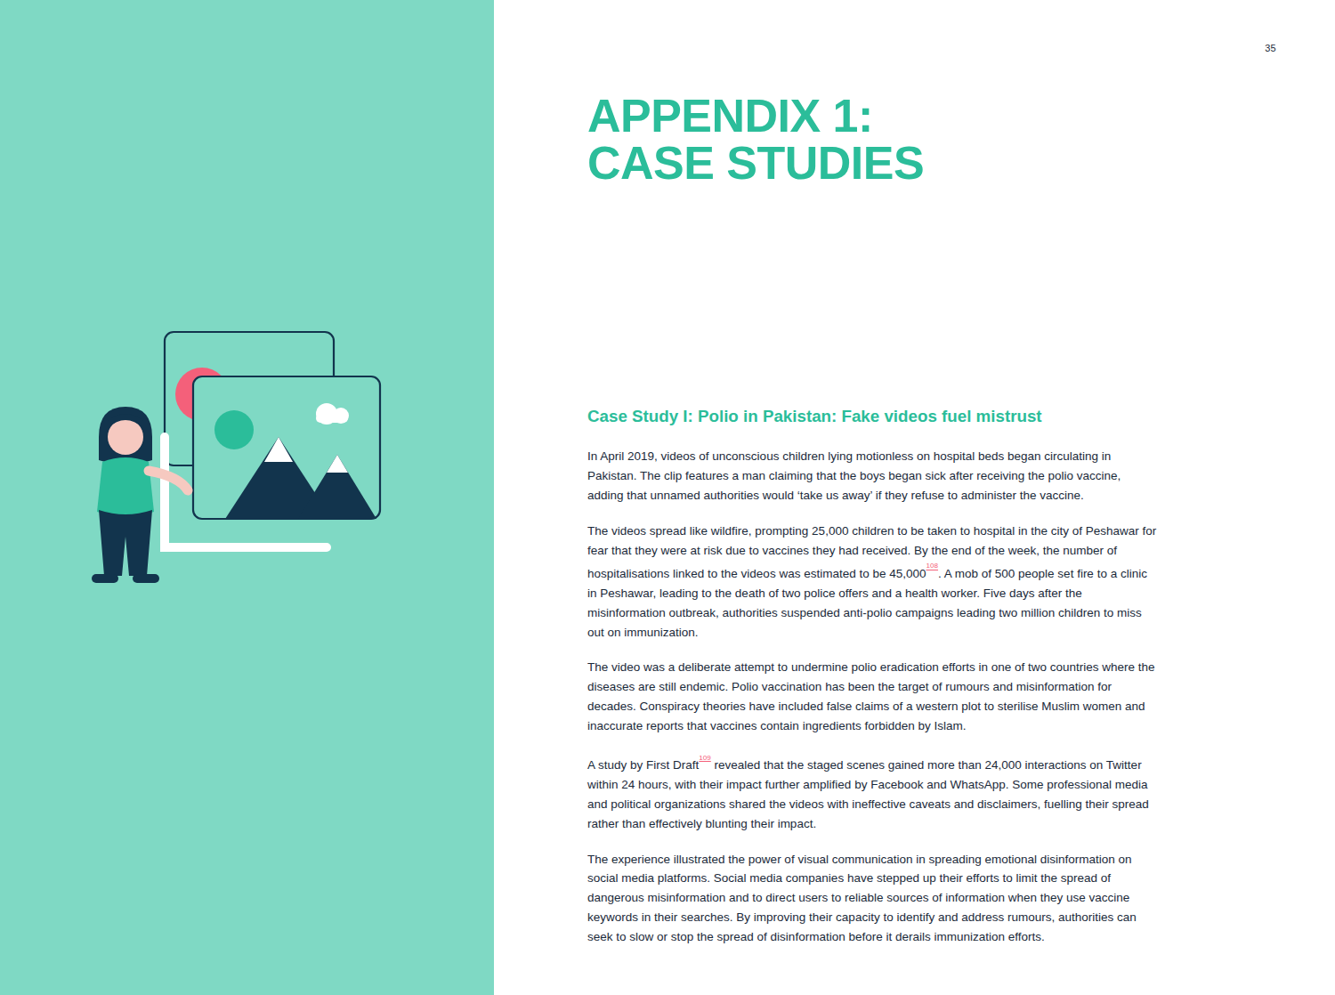35
Appendix 1:
Case Studies
Case Study I: Polio in Pakistan: Fake videos fuel mistrust
In April 2019, videos of unconscious children lying motionless on hospital beds began circulating in Pakistan. The clip features a man claiming that the boys began sick after receiving the polio vaccine, adding that unnamed authorities would ‘take us away’ if they refuse to administer the vaccine.
The videos spread like wildfire, prompting 25,000 children to be taken to hospital in the city of Peshawar for fear that they were at risk due to vaccines they had received. By the end of the week, the number of hospitalisations linked to the videos was estimated to be 45,000108. A mob of 500 people set fire to a clinic in Peshawar, leading to the death of two police offers and a health worker. Five days after the misinformation outbreak, authorities suspended anti-polio campaigns leading two million children to miss out on immunization.
The video was a deliberate attempt to undermine polio eradication efforts in one of two countries where the diseases are still endemic. Polio vaccination has been the target of rumours and misinformation for decades. Conspiracy theories have included false claims of a western plot to sterilise Muslim women and inaccurate reports that vaccines contain ingredients forbidden by Islam.
A study by First Draft109 revealed that the staged scenes gained more than 24,000 interactions on Twitter within 24 hours, with their impact further amplified by Facebook and WhatsApp. Some professional media and political organizations shared the videos with ineffective caveats and disclaimers, fuelling their spread rather than effectively blunting their impact.
The experience illustrated the power of visual communication in spreading emotional disinformation on social media platforms. Social media companies have stepped up their efforts to limit the spread of dangerous misinformation and to direct users to reliable sources of information when they use vaccine keywords in their searches. By improving their capacity to identify and address rumours, authorities can seek to slow or stop the spread of disinformation before it derails immunization efforts.